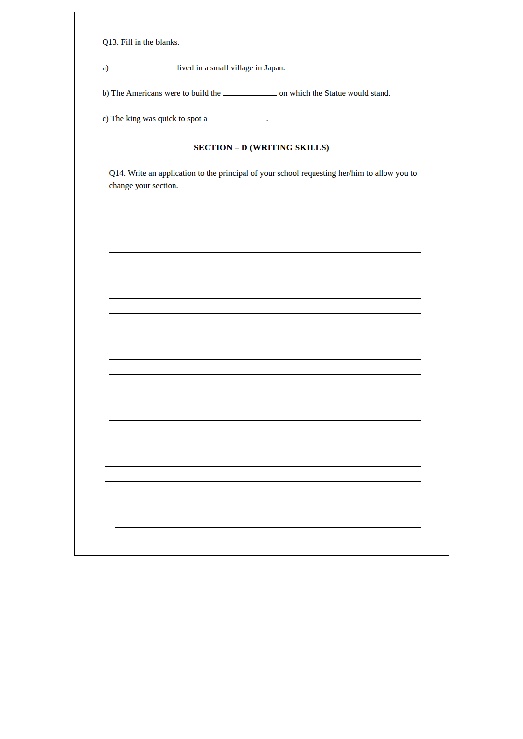Q13. Fill in the blanks.
a) lived in a small village in Japan.
b) The Americans were to build the on which the Statue would stand.
c) The king was quick to spot a .
SECTION – D (WRITING SKILLS)
Q14. Write an application to the principal of your school requesting her/him to allow you to change your section.